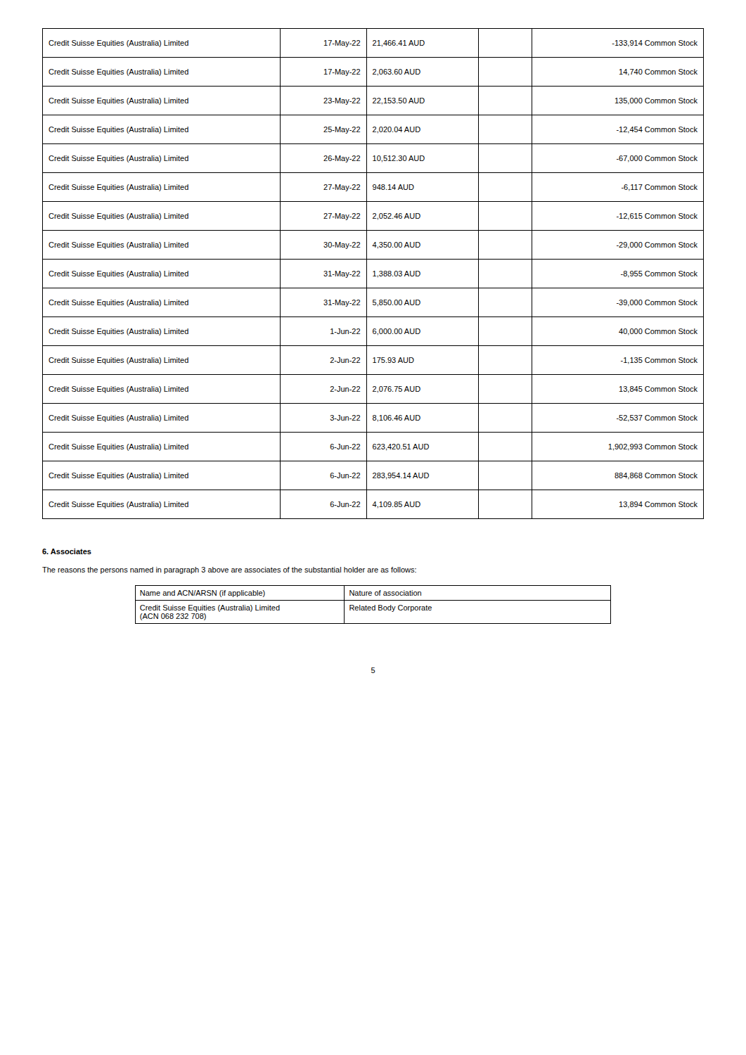| Credit Suisse Equities (Australia) Limited | 17-May-22 | 21,466.41 AUD | | -133,914 Common Stock |
| Credit Suisse Equities (Australia) Limited | 17-May-22 | 2,063.60 AUD | | 14,740 Common Stock |
| Credit Suisse Equities (Australia) Limited | 23-May-22 | 22,153.50 AUD | | 135,000 Common Stock |
| Credit Suisse Equities (Australia) Limited | 25-May-22 | 2,020.04 AUD | | -12,454 Common Stock |
| Credit Suisse Equities (Australia) Limited | 26-May-22 | 10,512.30 AUD | | -67,000 Common Stock |
| Credit Suisse Equities (Australia) Limited | 27-May-22 | 948.14 AUD | | -6,117 Common Stock |
| Credit Suisse Equities (Australia) Limited | 27-May-22 | 2,052.46 AUD | | -12,615 Common Stock |
| Credit Suisse Equities (Australia) Limited | 30-May-22 | 4,350.00 AUD | | -29,000 Common Stock |
| Credit Suisse Equities (Australia) Limited | 31-May-22 | 1,388.03 AUD | | -8,955 Common Stock |
| Credit Suisse Equities (Australia) Limited | 31-May-22 | 5,850.00 AUD | | -39,000 Common Stock |
| Credit Suisse Equities (Australia) Limited | 1-Jun-22 | 6,000.00 AUD | | 40,000 Common Stock |
| Credit Suisse Equities (Australia) Limited | 2-Jun-22 | 175.93 AUD | | -1,135 Common Stock |
| Credit Suisse Equities (Australia) Limited | 2-Jun-22 | 2,076.75 AUD | | 13,845 Common Stock |
| Credit Suisse Equities (Australia) Limited | 3-Jun-22 | 8,106.46 AUD | | -52,537 Common Stock |
| Credit Suisse Equities (Australia) Limited | 6-Jun-22 | 623,420.51 AUD | | 1,902,993 Common Stock |
| Credit Suisse Equities (Australia) Limited | 6-Jun-22 | 283,954.14 AUD | | 884,868 Common Stock |
| Credit Suisse Equities (Australia) Limited | 6-Jun-22 | 4,109.85 AUD | | 13,894 Common Stock |
6. Associates
The reasons the persons named in paragraph 3 above are associates of the substantial holder are as follows:
| Name and ACN/ARSN (if applicable) | Nature of association |
| Credit Suisse Equities (Australia) Limited (ACN 068 232 708) | Related Body Corporate |
5